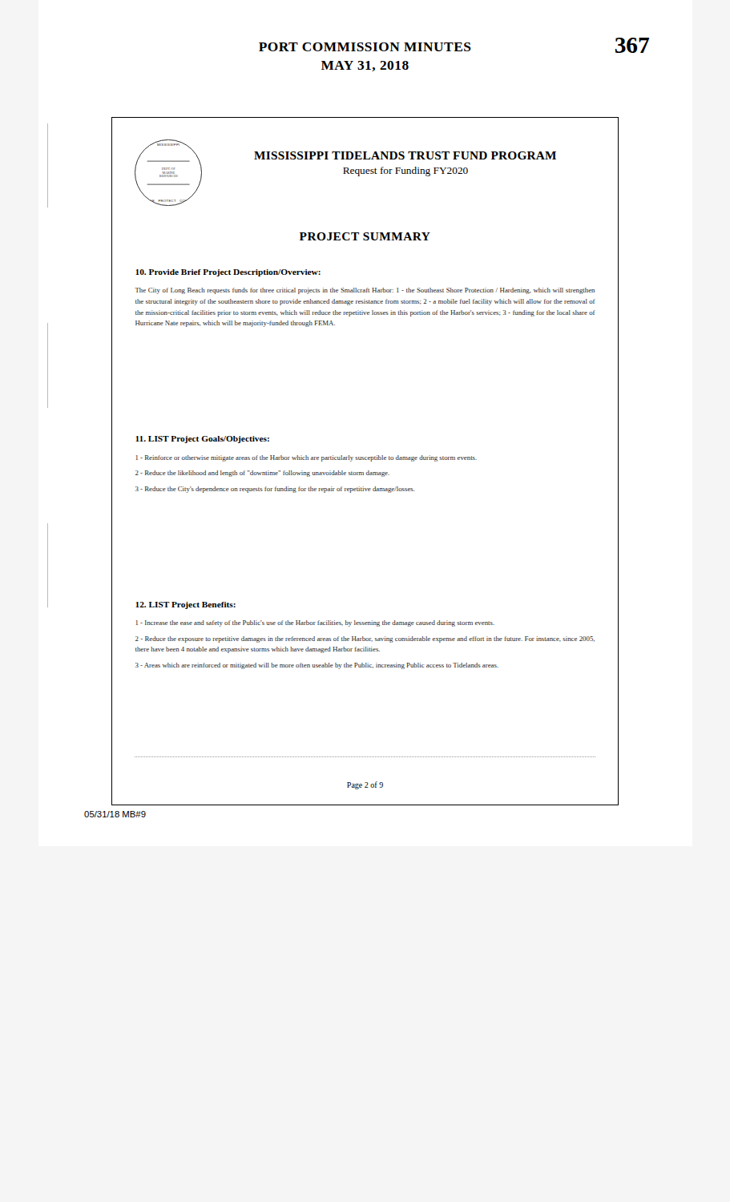367
PORT COMMISSION MINUTES
MAY 31, 2018
MISSISSIPPI
DEPT. OF
MARINE
RESOURCES
ENHANCE PROTECT CONSERVE
MISSISSIPPI TIDELANDS TRUST FUND PROGRAM
Request for Funding FY2020
PROJECT SUMMARY
10. Provide Brief Project Description/Overview:
The City of Long Beach requests funds for three critical projects in the Smallcraft Harbor: 1 - the Southeast Shore Protection / Hardening, which will strengthen the structural integrity of the southeastern shore to provide enhanced damage resistance from storms; 2 - a mobile fuel facility which will allow for the removal of the mission-critical facilities prior to storm events, which will reduce the repetitive losses in this portion of the Harbor's services; 3 - funding for the local share of Hurricane Nate repairs, which will be majority-funded through FEMA.
11. LIST Project Goals/Objectives:
1 - Reinforce or otherwise mitigate areas of the Harbor which are particularly susceptible to damage during storm events.
2 - Reduce the likelihood and length of "downtime" following unavoidable storm damage.
3 - Reduce the City's dependence on requests for funding for the repair of repetitive damage/losses.
12. LIST Project Benefits:
1 - Increase the ease and safety of the Public's use of the Harbor facilities, by lessening the damage caused during storm events.
2 - Reduce the exposure to repetitive damages in the referenced areas of the Harbor, saving considerable expense and effort in the future. For instance, since 2005, there have been 4 notable and expansive storms which have damaged Harbor facilities.
3 - Areas which are reinforced or mitigated will be more often useable by the Public, increasing Public access to Tidelands areas.
Page 2 of 9
05/31/18 MB#9